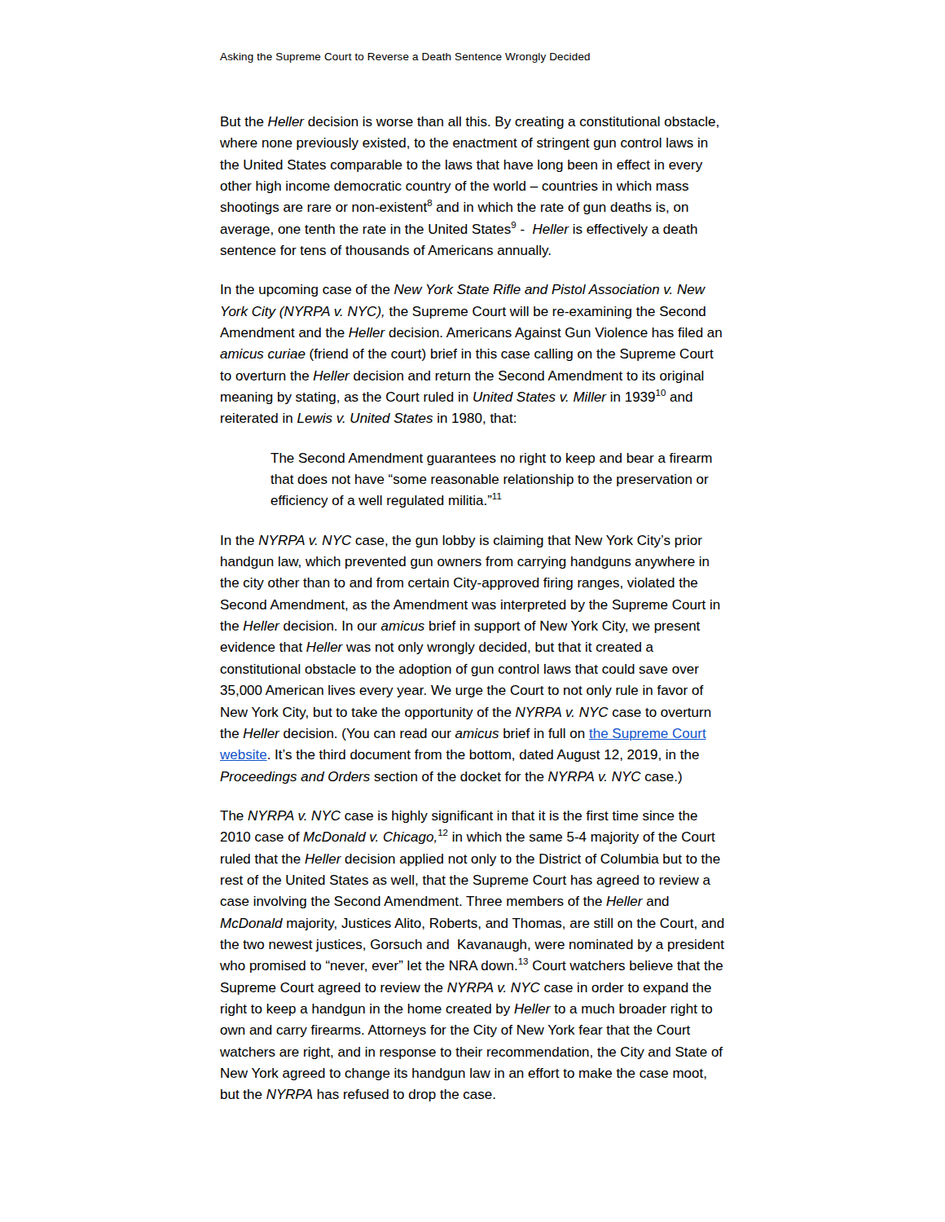Asking the Supreme Court to Reverse a Death Sentence Wrongly Decided
But the Heller decision is worse than all this. By creating a constitutional obstacle, where none previously existed, to the enactment of stringent gun control laws in the United States comparable to the laws that have long been in effect in every other high income democratic country of the world – countries in which mass shootings are rare or non-existent8 and in which the rate of gun deaths is, on average, one tenth the rate in the United States9 - Heller is effectively a death sentence for tens of thousands of Americans annually.
In the upcoming case of the New York State Rifle and Pistol Association v. New York City (NYRPA v. NYC), the Supreme Court will be re-examining the Second Amendment and the Heller decision. Americans Against Gun Violence has filed an amicus curiae (friend of the court) brief in this case calling on the Supreme Court to overturn the Heller decision and return the Second Amendment to its original meaning by stating, as the Court ruled in United States v. Miller in 193910 and reiterated in Lewis v. United States in 1980, that:
The Second Amendment guarantees no right to keep and bear a firearm that does not have “some reasonable relationship to the preservation or efficiency of a well regulated militia.”11
In the NYRPA v. NYC case, the gun lobby is claiming that New York City’s prior handgun law, which prevented gun owners from carrying handguns anywhere in the city other than to and from certain City-approved firing ranges, violated the Second Amendment, as the Amendment was interpreted by the Supreme Court in the Heller decision. In our amicus brief in support of New York City, we present evidence that Heller was not only wrongly decided, but that it created a constitutional obstacle to the adoption of gun control laws that could save over 35,000 American lives every year. We urge the Court to not only rule in favor of New York City, but to take the opportunity of the NYRPA v. NYC case to overturn the Heller decision. (You can read our amicus brief in full on the Supreme Court website. It’s the third document from the bottom, dated August 12, 2019, in the Proceedings and Orders section of the docket for the NYRPA v. NYC case.)
The NYRPA v. NYC case is highly significant in that it is the first time since the 2010 case of McDonald v. Chicago,12 in which the same 5-4 majority of the Court ruled that the Heller decision applied not only to the District of Columbia but to the rest of the United States as well, that the Supreme Court has agreed to review a case involving the Second Amendment. Three members of the Heller and McDonald majority, Justices Alito, Roberts, and Thomas, are still on the Court, and the two newest justices, Gorsuch and Kavanaugh, were nominated by a president who promised to “never, ever” let the NRA down.13 Court watchers believe that the Supreme Court agreed to review the NYRPA v. NYC case in order to expand the right to keep a handgun in the home created by Heller to a much broader right to own and carry firearms. Attorneys for the City of New York fear that the Court watchers are right, and in response to their recommendation, the City and State of New York agreed to change its handgun law in an effort to make the case moot, but the NYRPA has refused to drop the case.